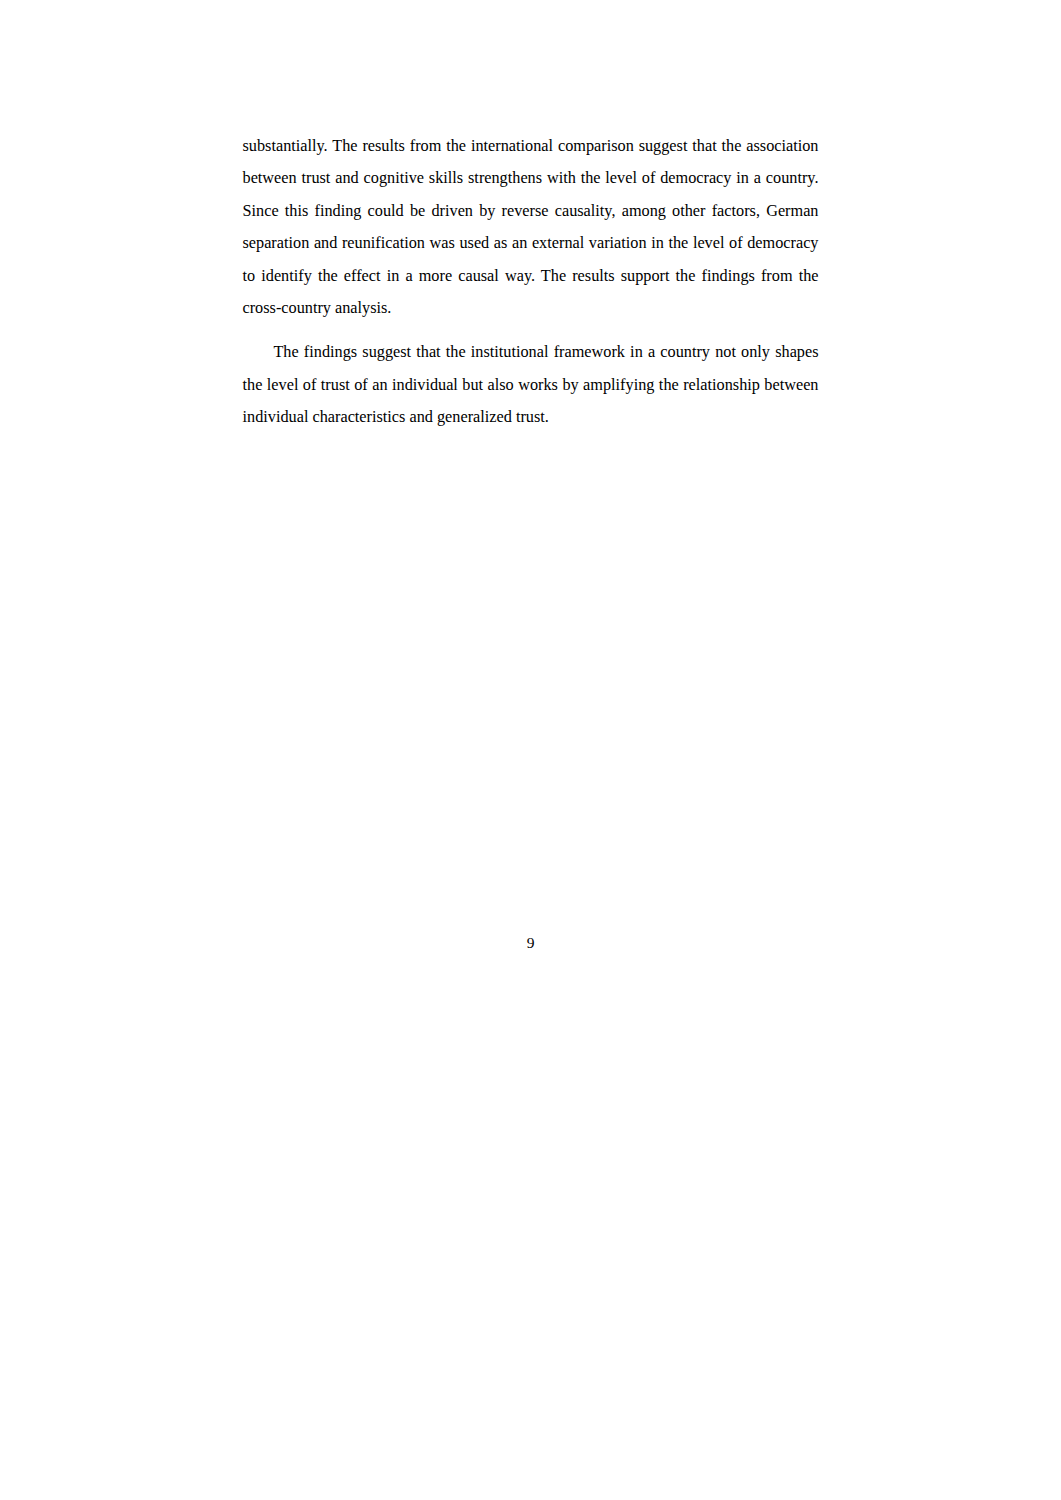substantially. The results from the international comparison suggest that the association between trust and cognitive skills strengthens with the level of democracy in a country. Since this finding could be driven by reverse causality, among other factors, German separation and reunification was used as an external variation in the level of democracy to identify the effect in a more causal way. The results support the findings from the cross-country analysis.
The findings suggest that the institutional framework in a country not only shapes the level of trust of an individual but also works by amplifying the relationship between individual characteristics and generalized trust.
9